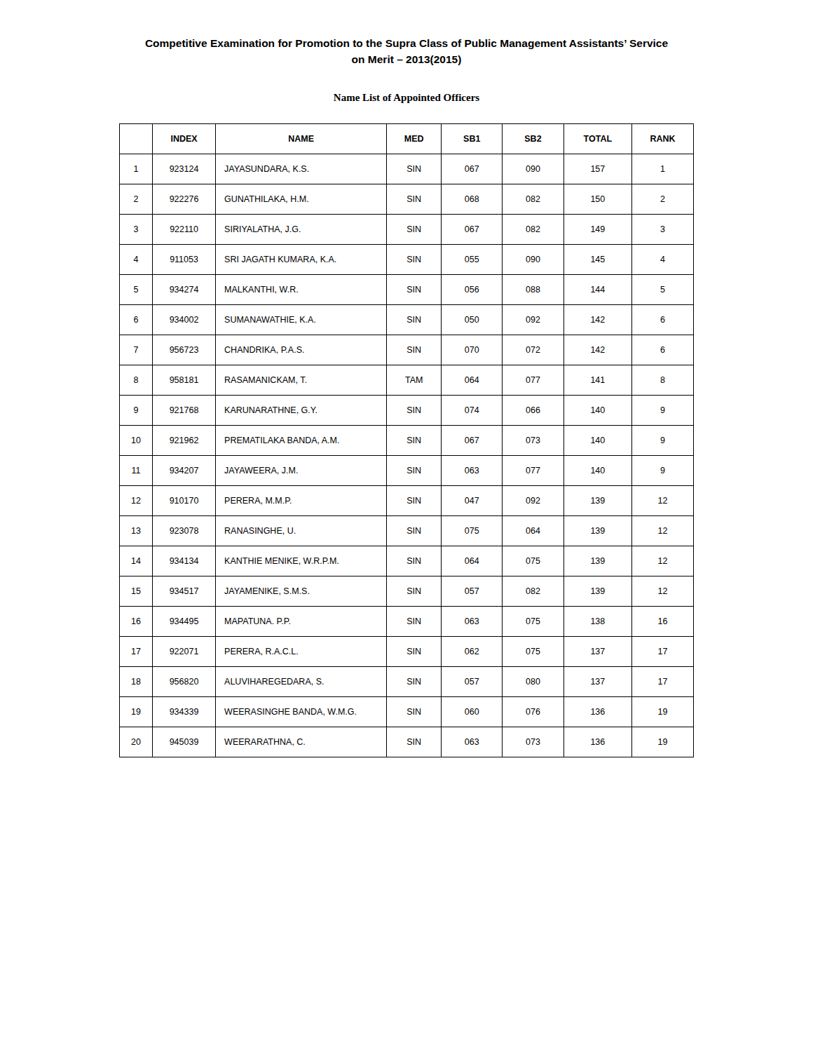Competitive Examination for Promotion to the Supra Class of Public Management Assistants’ Service on Merit – 2013(2015)
Name List of Appointed Officers
| | INDEX | NAME | MED | SB1 | SB2 | TOTAL | RANK |
| --- | --- | --- | --- | --- | --- | --- | --- |
| 1 | 923124 | JAYASUNDARA, K.S. | SIN | 067 | 090 | 157 | 1 |
| 2 | 922276 | GUNATHILAKA, H.M. | SIN | 068 | 082 | 150 | 2 |
| 3 | 922110 | SIRIYALATHA, J.G. | SIN | 067 | 082 | 149 | 3 |
| 4 | 911053 | SRI JAGATH KUMARA, K.A. | SIN | 055 | 090 | 145 | 4 |
| 5 | 934274 | MALKANTHI, W.R. | SIN | 056 | 088 | 144 | 5 |
| 6 | 934002 | SUMANAWATHIE, K.A. | SIN | 050 | 092 | 142 | 6 |
| 7 | 956723 | CHANDRIKA, P.A.S. | SIN | 070 | 072 | 142 | 6 |
| 8 | 958181 | RASAMANICKAM, T. | TAM | 064 | 077 | 141 | 8 |
| 9 | 921768 | KARUNARATHNE, G.Y. | SIN | 074 | 066 | 140 | 9 |
| 10 | 921962 | PREMATILAKA BANDA, A.M. | SIN | 067 | 073 | 140 | 9 |
| 11 | 934207 | JAYAWEERA, J.M. | SIN | 063 | 077 | 140 | 9 |
| 12 | 910170 | PERERA, M.M.P. | SIN | 047 | 092 | 139 | 12 |
| 13 | 923078 | RANASINGHE, U. | SIN | 075 | 064 | 139 | 12 |
| 14 | 934134 | KANTHIE MENIKE, W.R.P.M. | SIN | 064 | 075 | 139 | 12 |
| 15 | 934517 | JAYAMENIKE, S.M.S. | SIN | 057 | 082 | 139 | 12 |
| 16 | 934495 | MAPATUNA. P.P. | SIN | 063 | 075 | 138 | 16 |
| 17 | 922071 | PERERA, R.A.C.L. | SIN | 062 | 075 | 137 | 17 |
| 18 | 956820 | ALUVIHAREGEDARA, S. | SIN | 057 | 080 | 137 | 17 |
| 19 | 934339 | WEERASINGHE BANDA, W.M.G. | SIN | 060 | 076 | 136 | 19 |
| 20 | 945039 | WEERARATHNA, C. | SIN | 063 | 073 | 136 | 19 |